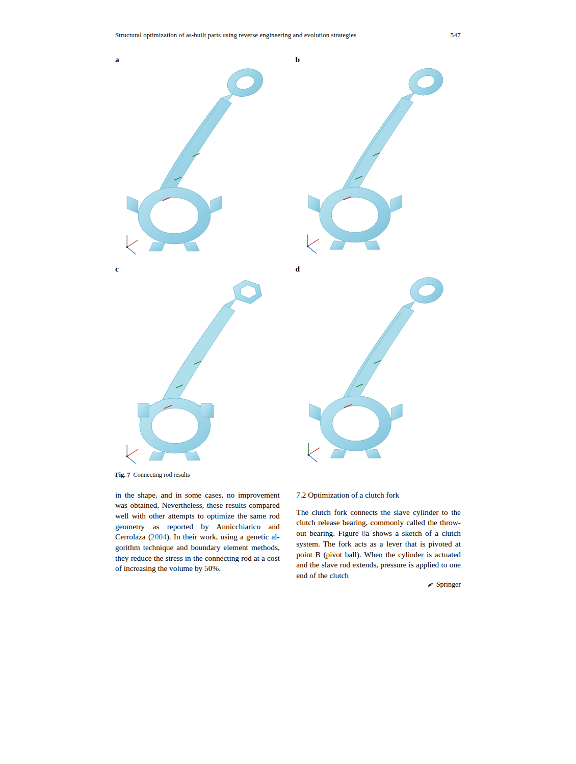Structural optimization of as-built parts using reverse engineering and evolution strategies
547
a
b
c
d
Fig. 7 Connecting rod results
in the shape, and in some cases, no improvement was obtained. Nevertheless, these results compared well with other attempts to optimize the same rod geometry as reported by Annicchiarico and Cerrolaza (2004). In their work, using a genetic algorithm technique and boundary element methods, they reduce the stress in the connecting rod at a cost of increasing the volume by 50%.
7.2 Optimization of a clutch fork
The clutch fork connects the slave cylinder to the clutch release bearing, commonly called the throw-out bearing. Figure 8a shows a sketch of a clutch system. The fork acts as a lever that is pivoted at point B (pivot ball). When the cylinder is actuated and the slave rod extends, pressure is applied to one end of the clutch
Springer